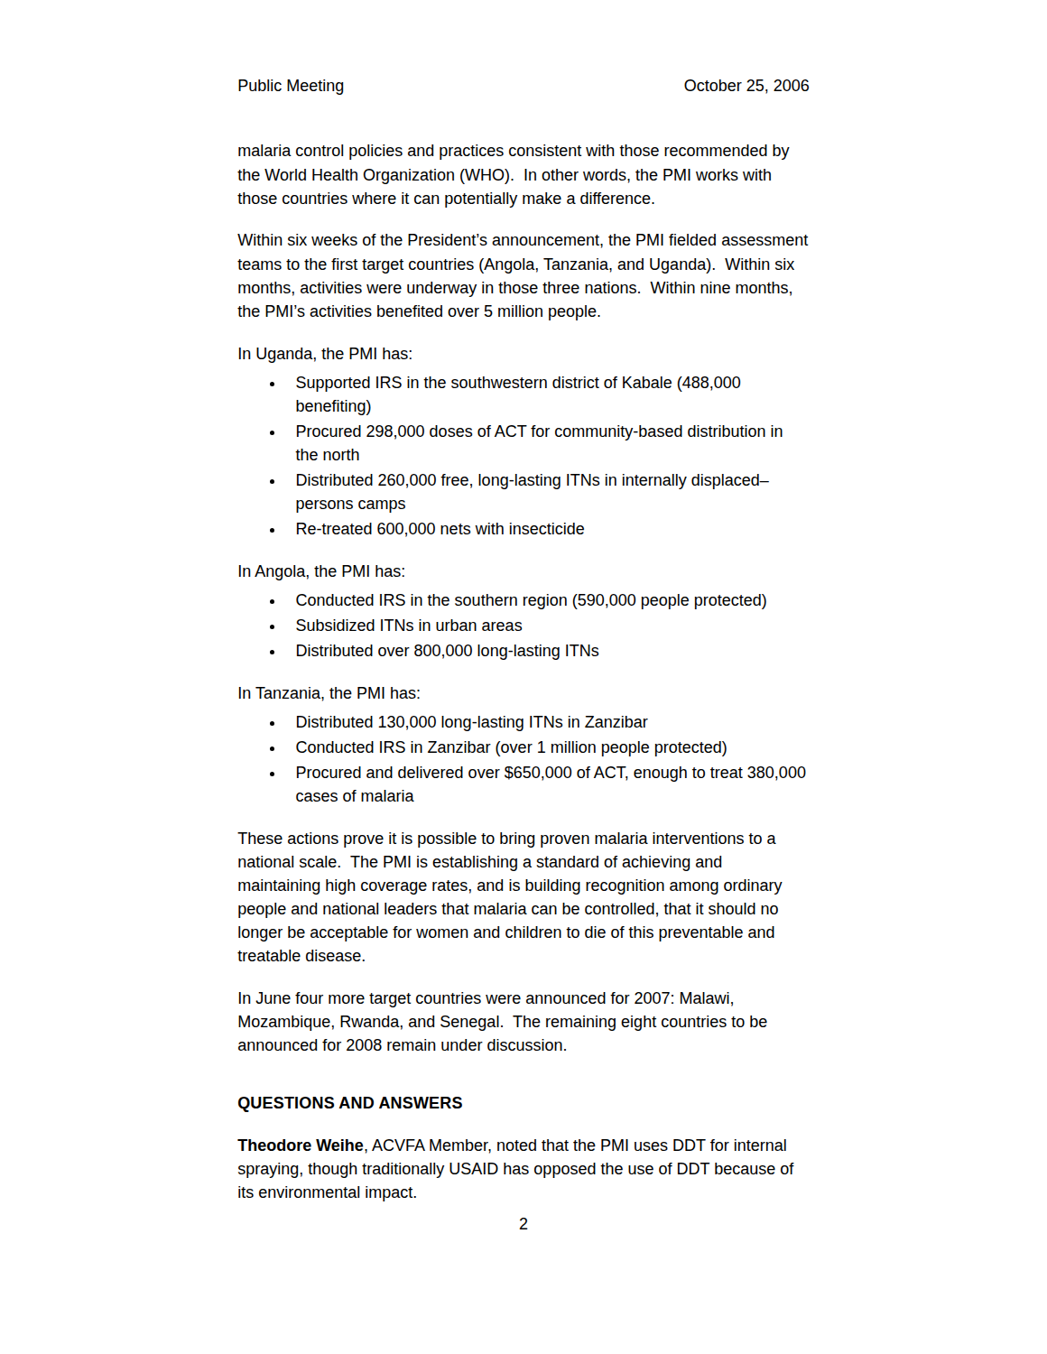Public Meeting October 25, 2006
malaria control policies and practices consistent with those recommended by the World Health Organization (WHO). In other words, the PMI works with those countries where it can potentially make a difference.
Within six weeks of the President’s announcement, the PMI fielded assessment teams to the first target countries (Angola, Tanzania, and Uganda). Within six months, activities were underway in those three nations. Within nine months, the PMI’s activities benefited over 5 million people.
In Uganda, the PMI has:
Supported IRS in the southwestern district of Kabale (488,000 benefiting)
Procured 298,000 doses of ACT for community-based distribution in the north
Distributed 260,000 free, long-lasting ITNs in internally displaced–persons camps
Re-treated 600,000 nets with insecticide
In Angola, the PMI has:
Conducted IRS in the southern region (590,000 people protected)
Subsidized ITNs in urban areas
Distributed over 800,000 long-lasting ITNs
In Tanzania, the PMI has:
Distributed 130,000 long-lasting ITNs in Zanzibar
Conducted IRS in Zanzibar (over 1 million people protected)
Procured and delivered over $650,000 of ACT, enough to treat 380,000 cases of malaria
These actions prove it is possible to bring proven malaria interventions to a national scale. The PMI is establishing a standard of achieving and maintaining high coverage rates, and is building recognition among ordinary people and national leaders that malaria can be controlled, that it should no longer be acceptable for women and children to die of this preventable and treatable disease.
In June four more target countries were announced for 2007: Malawi, Mozambique, Rwanda, and Senegal. The remaining eight countries to be announced for 2008 remain under discussion.
QUESTIONS AND ANSWERS
Theodore Weihe, ACVFA Member, noted that the PMI uses DDT for internal spraying, though traditionally USAID has opposed the use of DDT because of its environmental impact.
2